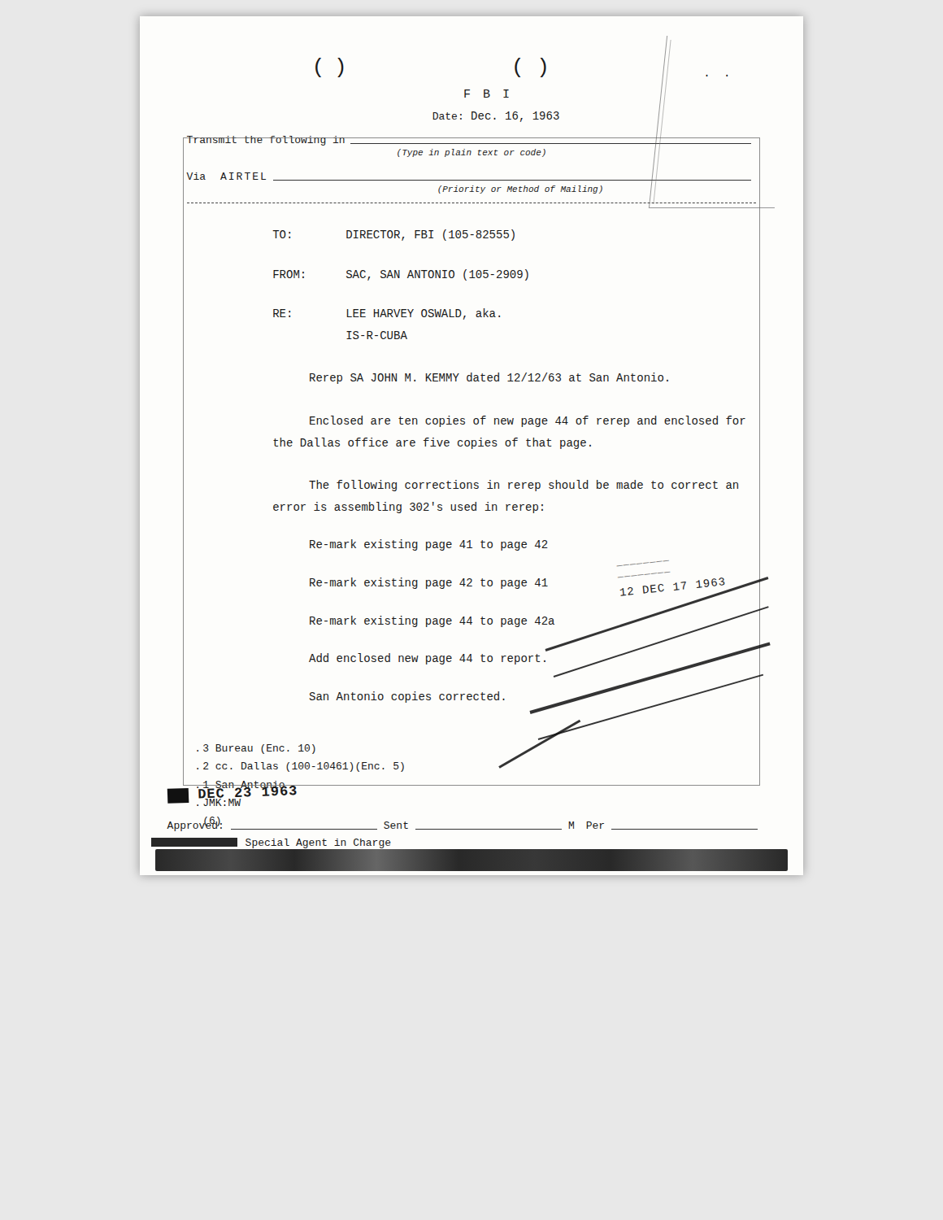( ) ( ) . .
F B I
Date: Dec. 16, 1963
Transmit the following in
(Type in plain text or code)
Via AIRTEL
(Priority or Method of Mailing)
TO:
DIRECTOR, FBI (105-82555)
FROM:
SAC, SAN ANTONIO (105-2909)
RE:
LEE HARVEY OSWALD, aka.
IS-R-CUBA
Rerep SA JOHN M. KEMMY dated 12/12/63 at San Antonio.
Enclosed are ten copies of new page 44 of rerep and enclosed for the Dallas office are five copies of that page.
The following corrections in rerep should be made to correct an error is assembling 302's used in rerep:
Re-mark existing page 41 to page 42
Re-mark existing page 42 to page 41
Re-mark existing page 44 to page 42a
Add enclosed new page 44 to report.
San Antonio copies corrected.
 
 
 
. 3 Bureau (Enc. 10)
. 2 cc. Dallas (100-10461)(Enc. 5)
. 1 San Antonio
. JMK:MW
(6)
————————
————————
12 DEC 17 1963
DEC 23 1963
Approved: Sent M Per
Special Agent in Charge